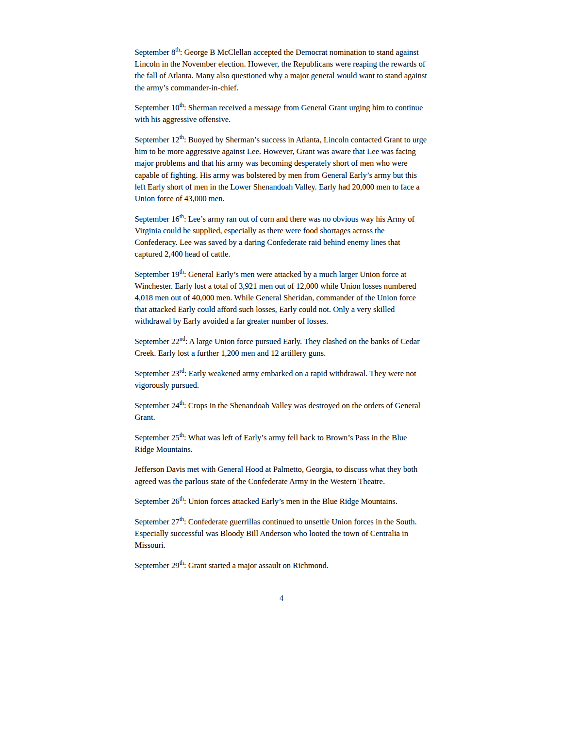September 8th: George B McClellan accepted the Democrat nomination to stand against Lincoln in the November election. However, the Republicans were reaping the rewards of the fall of Atlanta. Many also questioned why a major general would want to stand against the army’s commander-in-chief.
September 10th: Sherman received a message from General Grant urging him to continue with his aggressive offensive.
September 12th: Buoyed by Sherman’s success in Atlanta, Lincoln contacted Grant to urge him to be more aggressive against Lee. However, Grant was aware that Lee was facing major problems and that his army was becoming desperately short of men who were capable of fighting. His army was bolstered by men from General Early’s army but this left Early short of men in the Lower Shenandoah Valley. Early had 20,000 men to face a Union force of 43,000 men.
September 16th: Lee’s army ran out of corn and there was no obvious way his Army of Virginia could be supplied, especially as there were food shortages across the Confederacy. Lee was saved by a daring Confederate raid behind enemy lines that captured 2,400 head of cattle.
September 19th: General Early’s men were attacked by a much larger Union force at Winchester. Early lost a total of 3,921 men out of 12,000 while Union losses numbered 4,018 men out of 40,000 men. While General Sheridan, commander of the Union force that attacked Early could afford such losses, Early could not. Only a very skilled withdrawal by Early avoided a far greater number of losses.
September 22nd: A large Union force pursued Early. They clashed on the banks of Cedar Creek. Early lost a further 1,200 men and 12 artillery guns.
September 23rd: Early weakened army embarked on a rapid withdrawal. They were not vigorously pursued.
September 24th: Crops in the Shenandoah Valley was destroyed on the orders of General Grant.
September 25th: What was left of Early’s army fell back to Brown’s Pass in the Blue Ridge Mountains.
Jefferson Davis met with General Hood at Palmetto, Georgia, to discuss what they both agreed was the parlous state of the Confederate Army in the Western Theatre.
September 26th: Union forces attacked Early’s men in the Blue Ridge Mountains.
September 27th: Confederate guerrillas continued to unsettle Union forces in the South. Especially successful was Bloody Bill Anderson who looted the town of Centralia in Missouri.
September 29th: Grant started a major assault on Richmond.
4